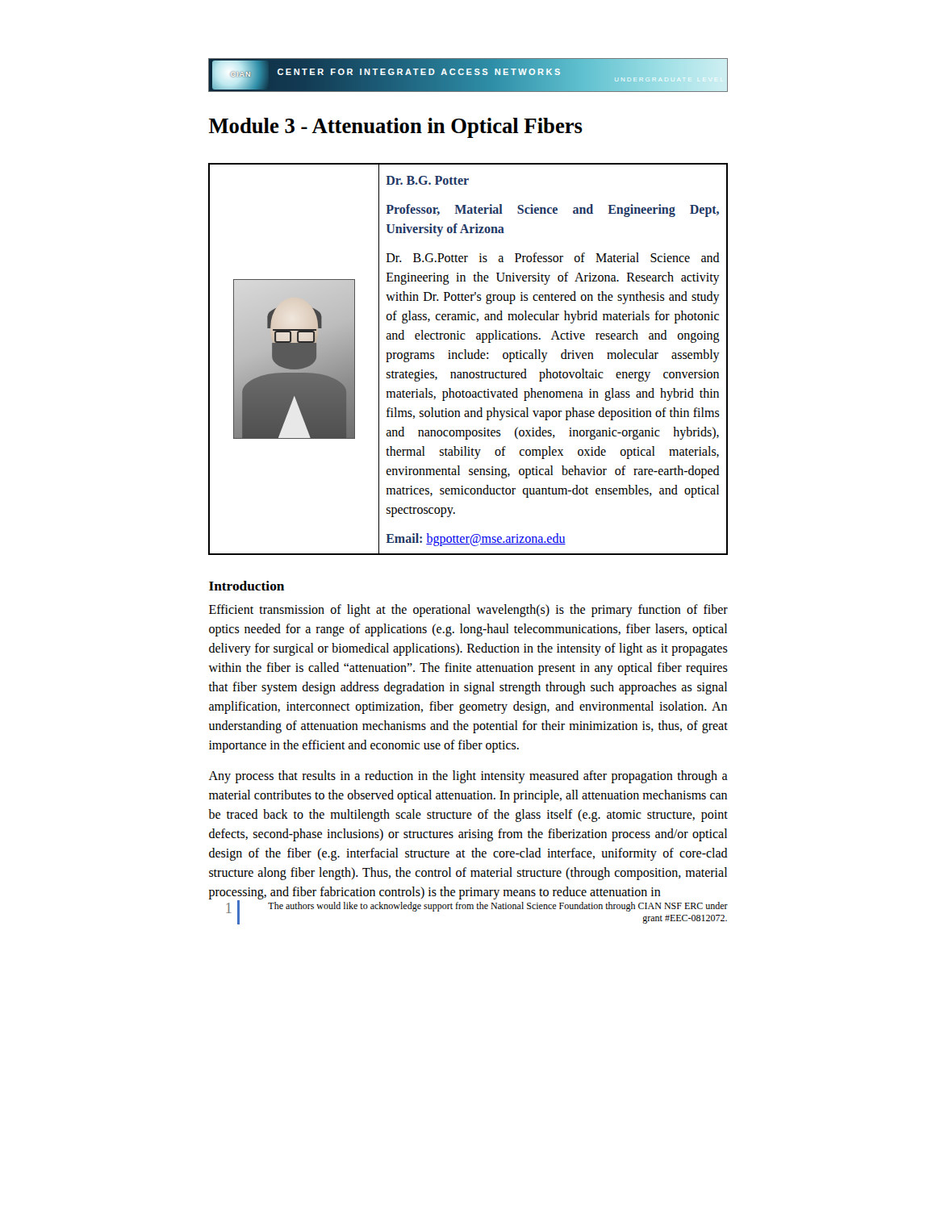Center for Integrated Access Networks
Undergraduate Level
Module 3 - Attenuation in Optical Fibers
| | Dr. B.G. Potter Professor, Material Science and Engineering Dept, University of Arizona Dr. B.G.Potter is a Professor of Material Science and Engineering in the University of Arizona. Research activity within Dr. Potter's group is centered on the synthesis and study of glass, ceramic, and molecular hybrid materials for photonic and electronic applications. Active research and ongoing programs include: optically driven molecular assembly strategies, nanostructured photovoltaic energy conversion materials, photoactivated phenomena in glass and hybrid thin films, solution and physical vapor phase deposition of thin films and nanocomposites (oxides, inorganic-organic hybrids), thermal stability of complex oxide optical materials, environmental sensing, optical behavior of rare-earth-doped matrices, semiconductor quantum-dot ensembles, and optical spectroscopy. Email: bgpotter@mse.arizona.edu |
Introduction
Efficient transmission of light at the operational wavelength(s) is the primary function of fiber optics needed for a range of applications (e.g. long-haul telecommunications, fiber lasers, optical delivery for surgical or biomedical applications). Reduction in the intensity of light as it propagates within the fiber is called “attenuation”. The finite attenuation present in any optical fiber requires that fiber system design address degradation in signal strength through such approaches as signal amplification, interconnect optimization, fiber geometry design, and environmental isolation. An understanding of attenuation mechanisms and the potential for their minimization is, thus, of great importance in the efficient and economic use of fiber optics.
Any process that results in a reduction in the light intensity measured after propagation through a material contributes to the observed optical attenuation. In principle, all attenuation mechanisms can be traced back to the multilength scale structure of the glass itself (e.g. atomic structure, point defects, second-phase inclusions) or structures arising from the fiberization process and/or optical design of the fiber (e.g. interfacial structure at the core-clad interface, uniformity of core-clad structure along fiber length). Thus, the control of material structure (through composition, material processing, and fiber fabrication controls) is the primary means to reduce attenuation in
1
The authors would like to acknowledge support from the National Science Foundation through CIAN NSF ERC under grant #EEC-0812072.